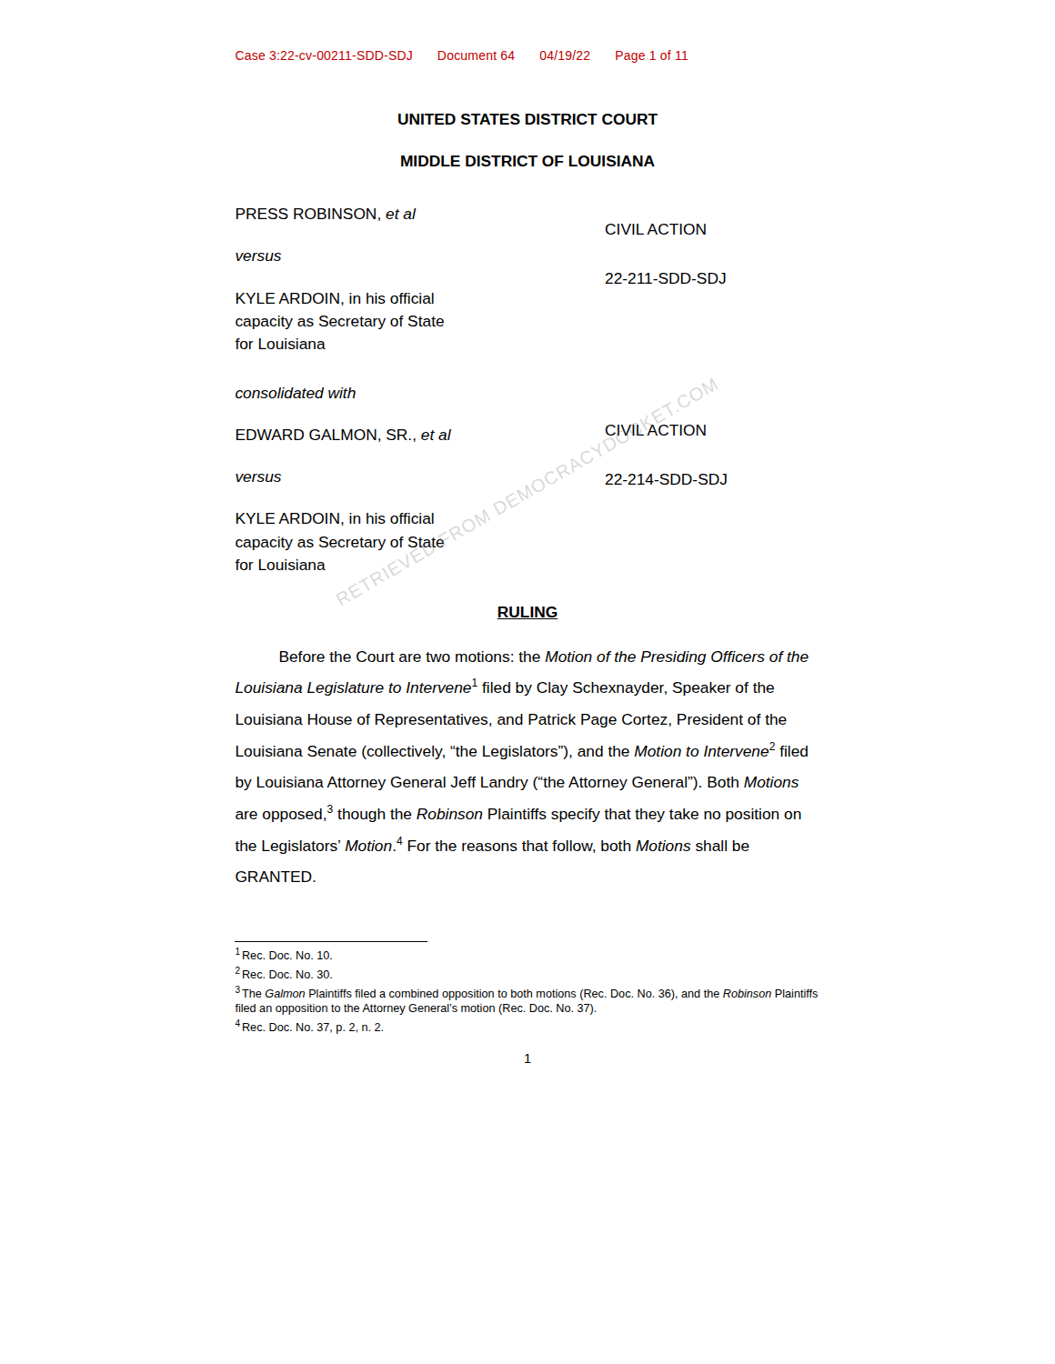Case 3:22-cv-00211-SDD-SDJ Document 6404/19/22 Page 1 of 11
UNITED STATES DISTRICT COURT
MIDDLE DISTRICT OF LOUISIANA
| PRESS ROBINSON, et al versus KYLE ARDOIN, in his official capacity as Secretary of State for Louisiana consolidated with EDWARD GALMON, SR., et al versus KYLE ARDOIN, in his official capacity as Secretary of State for Louisiana | CIVIL ACTION 22-211-SDD-SDJ CIVIL ACTION 22-214-SDD-SDJ |
RETRIEVED FROM DEMOCRACYDOCKET.COM
RULING
Before the Court are two motions: the Motion of the Presiding Officers of the Louisiana Legislature to Intervene1 filed by Clay Schexnayder, Speaker of the Louisiana House of Representatives, and Patrick Page Cortez, President of the Louisiana Senate (collectively, “the Legislators”), and the Motion to Intervene2 filed by Louisiana Attorney General Jeff Landry (“the Attorney General”). Both Motions are opposed,3 though the Robinson Plaintiffs specify that they take no position on the Legislators’ Motion.4 For the reasons that follow, both Motions shall be GRANTED.
1 Rec. Doc. No. 10.
2 Rec. Doc. No. 30.
3 The Galmon Plaintiffs filed a combined opposition to both motions (Rec. Doc. No. 36), and the Robinson Plaintiffs filed an opposition to the Attorney General’s motion (Rec. Doc. No. 37).
4 Rec. Doc. No. 37, p. 2, n. 2.
1